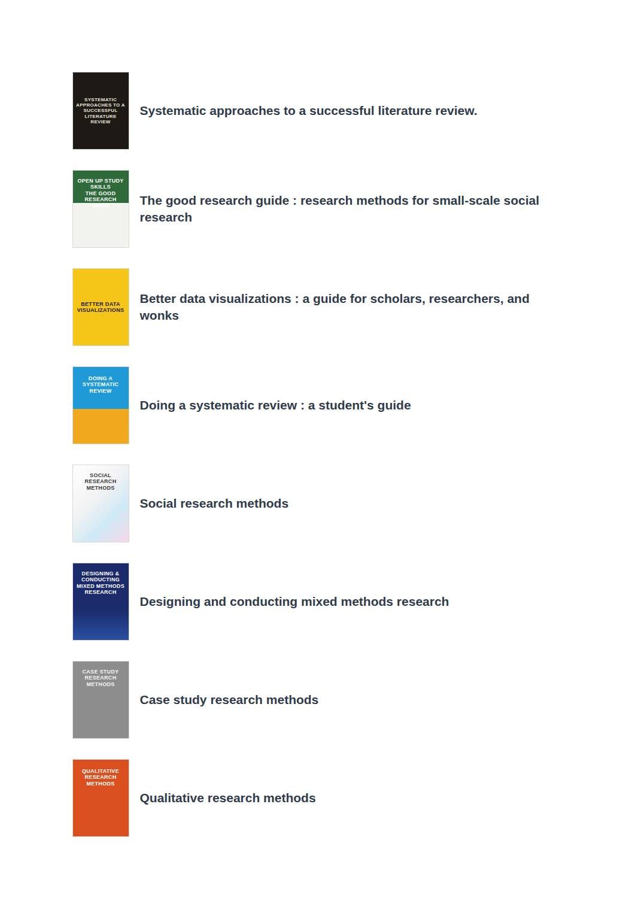Systematic Approaches to a Successful Literature Review
Systematic approaches to a successful literature review.
Open UP Study Skills
The Good Research Guide
The good research guide : research methods for small-scale social research
Better Data Visualizations
Better data visualizations : a guide for scholars, researchers, and wonks
Doing a Systematic Review
Doing a systematic review : a student's guide
Social Research Methods
Social research methods
Designing & Conducting Mixed Methods Research
Designing and conducting mixed methods research
Case Study Research Methods
Case study research methods
Qualitative Research Methods
Qualitative research methods